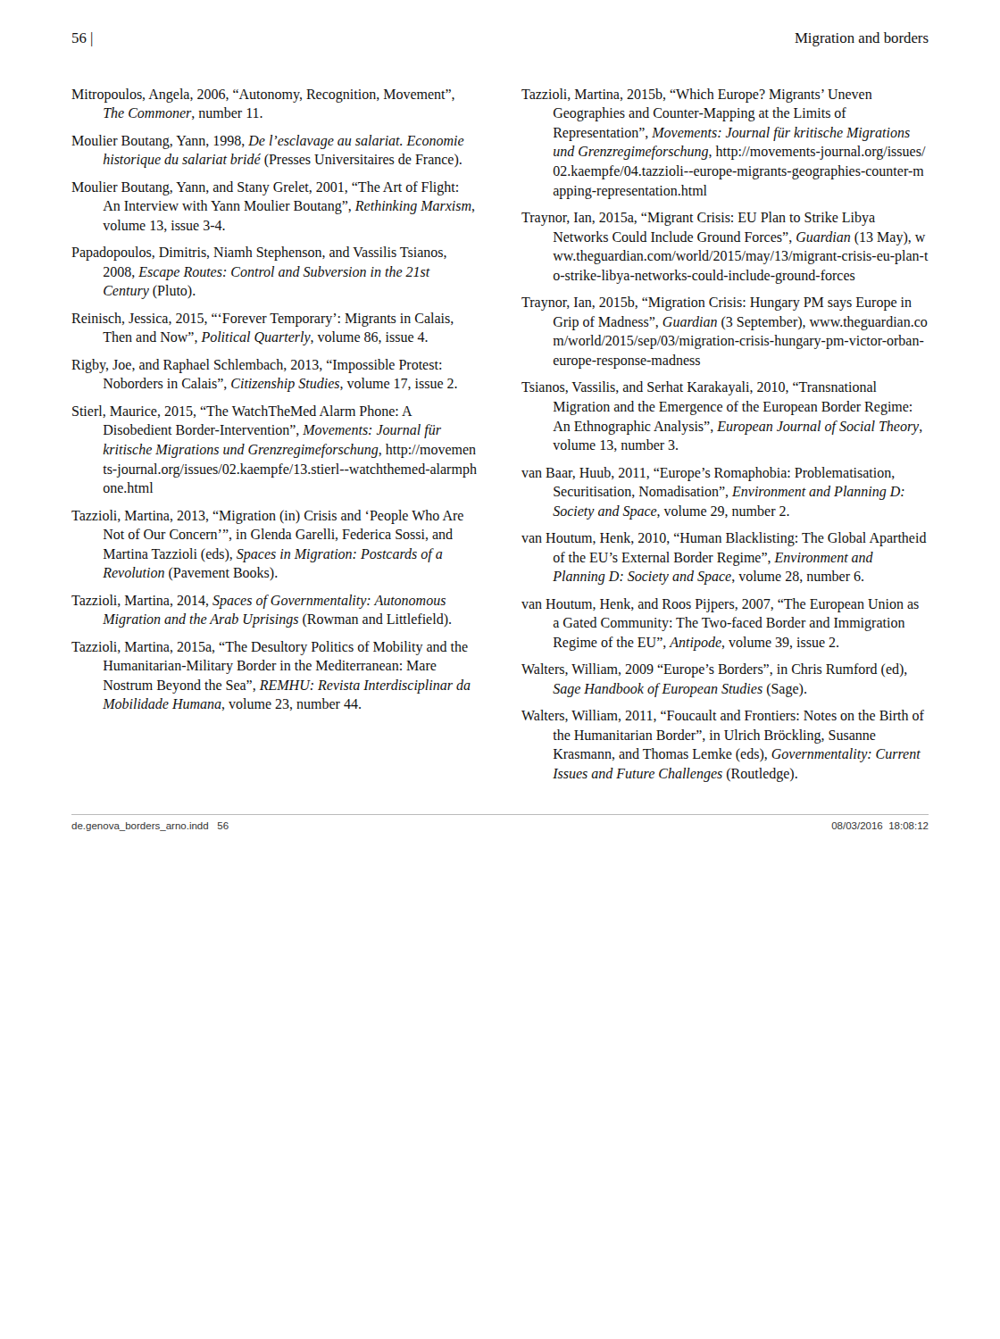56 |
Migration and borders
Mitropoulos, Angela, 2006, “Autonomy, Recognition, Movement”, The Commoner, number 11.
Moulier Boutang, Yann, 1998, De l’esclavage au salariat. Economie historique du salariat bridé (Presses Universitaires de France).
Moulier Boutang, Yann, and Stany Grelet, 2001, “The Art of Flight: An Interview with Yann Moulier Boutang”, Rethinking Marxism, volume 13, issue 3-4.
Papadopoulos, Dimitris, Niamh Stephenson, and Vassilis Tsianos, 2008, Escape Routes: Control and Subversion in the 21st Century (Pluto).
Reinisch, Jessica, 2015, “‘Forever Temporary’: Migrants in Calais, Then and Now”, Political Quarterly, volume 86, issue 4.
Rigby, Joe, and Raphael Schlembach, 2013, “Impossible Protest: Noborders in Calais”, Citizenship Studies, volume 17, issue 2.
Stierl, Maurice, 2015, “The WatchTheMed Alarm Phone: A Disobedient Border-Intervention”, Movements: Journal für kritische Migrations und Grenzregimeforschung, http://movements-journal.org/issues/02.kaempfe/13.stierl--watchthemed-alarmphone.html
Tazzioli, Martina, 2013, “Migration (in) Crisis and ‘People Who Are Not of Our Concern’”, in Glenda Garelli, Federica Sossi, and Martina Tazzioli (eds), Spaces in Migration: Postcards of a Revolution (Pavement Books).
Tazzioli, Martina, 2014, Spaces of Governmentality: Autonomous Migration and the Arab Uprisings (Rowman and Littlefield).
Tazzioli, Martina, 2015a, “The Desultory Politics of Mobility and the Humanitarian-Military Border in the Mediterranean: Mare Nostrum Beyond the Sea”, REMHU: Revista Interdisciplinar da Mobilidade Humana, volume 23, number 44.
Tazzioli, Martina, 2015b, “Which Europe? Migrants’ Uneven Geographies and Counter-Mapping at the Limits of Representation”, Movements: Journal für kritische Migrations und Grenzregimeforschung, http://movements-journal.org/issues/02.kaempfe/04.tazzioli--europe-migrants-geographies-counter-mapping-representation.html
Traynor, Ian, 2015a, “Migrant Crisis: EU Plan to Strike Libya Networks Could Include Ground Forces”, Guardian (13 May), www.theguardian.com/world/2015/may/13/migrant-crisis-eu-plan-to-strike-libya-networks-could-include-ground-forces
Traynor, Ian, 2015b, “Migration Crisis: Hungary PM says Europe in Grip of Madness”, Guardian (3 September), www.theguardian.com/world/2015/sep/03/migration-crisis-hungary-pm-victor-orban-europe-response-madness
Tsianos, Vassilis, and Serhat Karakayali, 2010, “Transnational Migration and the Emergence of the European Border Regime: An Ethnographic Analysis”, European Journal of Social Theory, volume 13, number 3.
van Baar, Huub, 2011, “Europe’s Romaphobia: Problematisation, Securitisation, Nomadisation”, Environment and Planning D: Society and Space, volume 29, number 2.
van Houtum, Henk, 2010, “Human Blacklisting: The Global Apartheid of the EU’s External Border Regime”, Environment and Planning D: Society and Space, volume 28, number 6.
van Houtum, Henk, and Roos Pijpers, 2007, “The European Union as a Gated Community: The Two-faced Border and Immigration Regime of the EU”, Antipode, volume 39, issue 2.
Walters, William, 2009 “Europe’s Borders”, in Chris Rumford (ed), Sage Handbook of European Studies (Sage).
Walters, William, 2011, “Foucault and Frontiers: Notes on the Birth of the Humanitarian Border”, in Ulrich Bröckling, Susanne Krasmann, and Thomas Lemke (eds), Governmentality: Current Issues and Future Challenges (Routledge).
de.genova_borders_arno.indd 56 08/03/2016 18:08:12